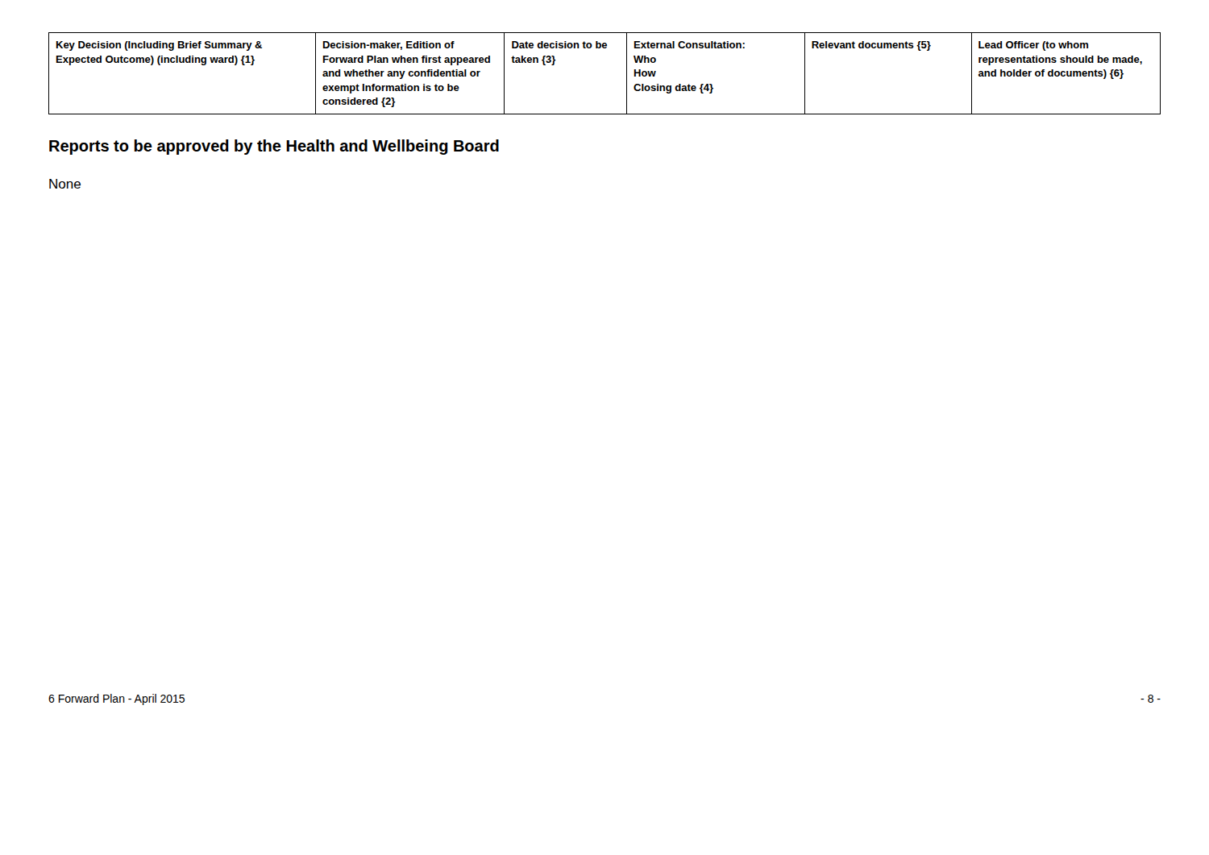| Key Decision (Including Brief Summary & Expected Outcome) (including ward) {1} | Decision-maker, Edition of Forward Plan when first appeared and whether any confidential or exempt Information is to be considered {2} | Date decision to be taken {3} | External Consultation: Who How Closing date {4} | Relevant documents {5} | Lead Officer (to whom representations should be made, and holder of documents) {6} |
| --- | --- | --- | --- | --- | --- |
Reports to be approved by the Health and Wellbeing Board
None
6 Forward Plan - April 2015
- 8 -